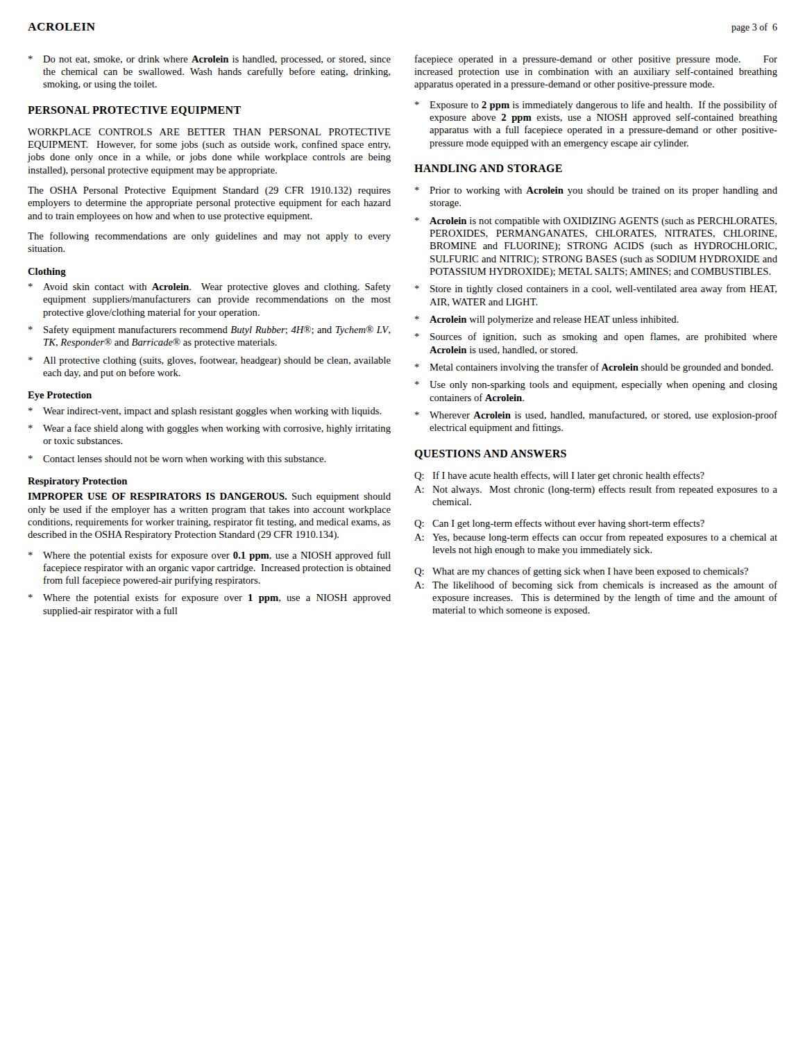ACROLEIN page 3 of 6
*Do not eat, smoke, or drink where Acrolein is handled, processed, or stored, since the chemical can be swallowed. Wash hands carefully before eating, drinking, smoking, or using the toilet.
PERSONAL PROTECTIVE EQUIPMENT
WORKPLACE CONTROLS ARE BETTER THAN PERSONAL PROTECTIVE EQUIPMENT. However, for some jobs (such as outside work, confined space entry, jobs done only once in a while, or jobs done while workplace controls are being installed), personal protective equipment may be appropriate.
The OSHA Personal Protective Equipment Standard (29 CFR 1910.132) requires employers to determine the appropriate personal protective equipment for each hazard and to train employees on how and when to use protective equipment.
The following recommendations are only guidelines and may not apply to every situation.
Clothing
*Avoid skin contact with Acrolein. Wear protective gloves and clothing. Safety equipment suppliers/manufacturers can provide recommendations on the most protective glove/clothing material for your operation.
*Safety equipment manufacturers recommend Butyl Rubber; 4H®; and Tychem® LV, TK, Responder® and Barricade® as protective materials.
*All protective clothing (suits, gloves, footwear, headgear) should be clean, available each day, and put on before work.
Eye Protection
*Wear indirect-vent, impact and splash resistant goggles when working with liquids.
*Wear a face shield along with goggles when working with corrosive, highly irritating or toxic substances.
*Contact lenses should not be worn when working with this substance.
Respiratory Protection
IMPROPER USE OF RESPIRATORS IS DANGEROUS. Such equipment should only be used if the employer has a written program that takes into account workplace conditions, requirements for worker training, respirator fit testing, and medical exams, as described in the OSHA Respiratory Protection Standard (29 CFR 1910.134).
*Where the potential exists for exposure over 0.1 ppm, use a NIOSH approved full facepiece respirator with an organic vapor cartridge. Increased protection is obtained from full facepiece powered-air purifying respirators.
*Where the potential exists for exposure over 1 ppm, use a NIOSH approved supplied-air respirator with a full
facepiece operated in a pressure-demand or other positive pressure mode. For increased protection use in combination with an auxiliary self-contained breathing apparatus operated in a pressure-demand or other positive-pressure mode.
*Exposure to 2 ppm is immediately dangerous to life and health. If the possibility of exposure above 2 ppm exists, use a NIOSH approved self-contained breathing apparatus with a full facepiece operated in a pressure-demand or other positive-pressure mode equipped with an emergency escape air cylinder.
HANDLING AND STORAGE
*Prior to working with Acrolein you should be trained on its proper handling and storage.
*Acrolein is not compatible with OXIDIZING AGENTS (such as PERCHLORATES, PEROXIDES, PERMANGANATES, CHLORATES, NITRATES, CHLORINE, BROMINE and FLUORINE); STRONG ACIDS (such as HYDROCHLORIC, SULFURIC and NITRIC); STRONG BASES (such as SODIUM HYDROXIDE and POTASSIUM HYDROXIDE); METAL SALTS; AMINES; and COMBUSTIBLES.
*Store in tightly closed containers in a cool, well-ventilated area away from HEAT, AIR, WATER and LIGHT.
*Acrolein will polymerize and release HEAT unless inhibited.
*Sources of ignition, such as smoking and open flames, are prohibited where Acrolein is used, handled, or stored.
*Metal containers involving the transfer of Acrolein should be grounded and bonded.
*Use only non-sparking tools and equipment, especially when opening and closing containers of Acrolein.
*Wherever Acrolein is used, handled, manufactured, or stored, use explosion-proof electrical equipment and fittings.
QUESTIONS AND ANSWERS
Q:
If I have acute health effects, will I later get chronic health effects?
A:
Not always. Most chronic (long-term) effects result from repeated exposures to a chemical.
Q:
Can I get long-term effects without ever having short-term effects?
A:
Yes, because long-term effects can occur from repeated exposures to a chemical at levels not high enough to make you immediately sick.
Q:
What are my chances of getting sick when I have been exposed to chemicals?
A:
The likelihood of becoming sick from chemicals is increased as the amount of exposure increases. This is determined by the length of time and the amount of material to which someone is exposed.